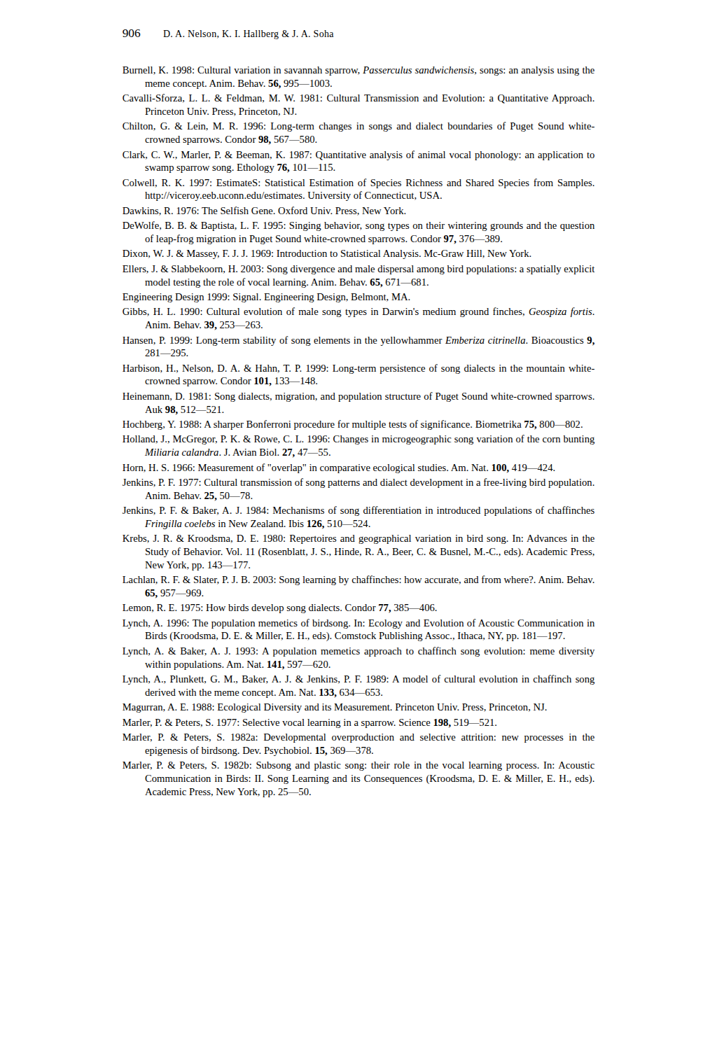906 D. A. Nelson, K. I. Hallberg & J. A. Soha
Burnell, K. 1998: Cultural variation in savannah sparrow, Passerculus sandwichensis, songs: an analysis using the meme concept. Anim. Behav. 56, 995—1003.
Cavalli-Sforza, L. L. & Feldman, M. W. 1981: Cultural Transmission and Evolution: a Quantitative Approach. Princeton Univ. Press, Princeton, NJ.
Chilton, G. & Lein, M. R. 1996: Long-term changes in songs and dialect boundaries of Puget Sound white-crowned sparrows. Condor 98, 567—580.
Clark, C. W., Marler, P. & Beeman, K. 1987: Quantitative analysis of animal vocal phonology: an application to swamp sparrow song. Ethology 76, 101—115.
Colwell, R. K. 1997: EstimateS: Statistical Estimation of Species Richness and Shared Species from Samples. http://viceroy.eeb.uconn.edu/estimates. University of Connecticut, USA.
Dawkins, R. 1976: The Selfish Gene. Oxford Univ. Press, New York.
DeWolfe, B. B. & Baptista, L. F. 1995: Singing behavior, song types on their wintering grounds and the question of leap-frog migration in Puget Sound white-crowned sparrows. Condor 97, 376—389.
Dixon, W. J. & Massey, F. J. J. 1969: Introduction to Statistical Analysis. Mc-Graw Hill, New York.
Ellers, J. & Slabbekoorn, H. 2003: Song divergence and male dispersal among bird populations: a spatially explicit model testing the role of vocal learning. Anim. Behav. 65, 671—681.
Engineering Design 1999: Signal. Engineering Design, Belmont, MA.
Gibbs, H. L. 1990: Cultural evolution of male song types in Darwin's medium ground finches, Geospiza fortis. Anim. Behav. 39, 253—263.
Hansen, P. 1999: Long-term stability of song elements in the yellowhammer Emberiza citrinella. Bioacoustics 9, 281—295.
Harbison, H., Nelson, D. A. & Hahn, T. P. 1999: Long-term persistence of song dialects in the mountain white-crowned sparrow. Condor 101, 133—148.
Heinemann, D. 1981: Song dialects, migration, and population structure of Puget Sound white-crowned sparrows. Auk 98, 512—521.
Hochberg, Y. 1988: A sharper Bonferroni procedure for multiple tests of significance. Biometrika 75, 800—802.
Holland, J., McGregor, P. K. & Rowe, C. L. 1996: Changes in microgeographic song variation of the corn bunting Miliaria calandra. J. Avian Biol. 27, 47—55.
Horn, H. S. 1966: Measurement of "overlap" in comparative ecological studies. Am. Nat. 100, 419—424.
Jenkins, P. F. 1977: Cultural transmission of song patterns and dialect development in a free-living bird population. Anim. Behav. 25, 50—78.
Jenkins, P. F. & Baker, A. J. 1984: Mechanisms of song differentiation in introduced populations of chaffinches Fringilla coelebs in New Zealand. Ibis 126, 510—524.
Krebs, J. R. & Kroodsma, D. E. 1980: Repertoires and geographical variation in bird song. In: Advances in the Study of Behavior. Vol. 11 (Rosenblatt, J. S., Hinde, R. A., Beer, C. & Busnel, M.-C., eds). Academic Press, New York, pp. 143—177.
Lachlan, R. F. & Slater, P. J. B. 2003: Song learning by chaffinches: how accurate, and from where?. Anim. Behav. 65, 957—969.
Lemon, R. E. 1975: How birds develop song dialects. Condor 77, 385—406.
Lynch, A. 1996: The population memetics of birdsong. In: Ecology and Evolution of Acoustic Communication in Birds (Kroodsma, D. E. & Miller, E. H., eds). Comstock Publishing Assoc., Ithaca, NY, pp. 181—197.
Lynch, A. & Baker, A. J. 1993: A population memetics approach to chaffinch song evolution: meme diversity within populations. Am. Nat. 141, 597—620.
Lynch, A., Plunkett, G. M., Baker, A. J. & Jenkins, P. F. 1989: A model of cultural evolution in chaffinch song derived with the meme concept. Am. Nat. 133, 634—653.
Magurran, A. E. 1988: Ecological Diversity and its Measurement. Princeton Univ. Press, Princeton, NJ.
Marler, P. & Peters, S. 1977: Selective vocal learning in a sparrow. Science 198, 519—521.
Marler, P. & Peters, S. 1982a: Developmental overproduction and selective attrition: new processes in the epigenesis of birdsong. Dev. Psychobiol. 15, 369—378.
Marler, P. & Peters, S. 1982b: Subsong and plastic song: their role in the vocal learning process. In: Acoustic Communication in Birds: II. Song Learning and its Consequences (Kroodsma, D. E. & Miller, E. H., eds). Academic Press, New York, pp. 25—50.